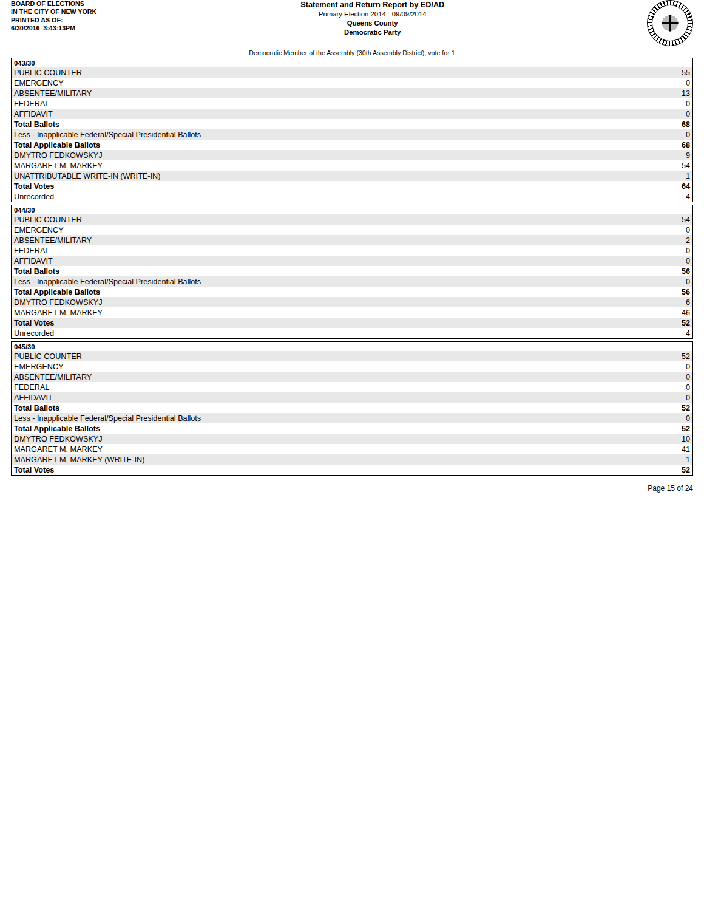BOARD OF ELECTIONS
IN THE CITY OF NEW YORK
PRINTED AS OF:
6/30/2016 3:43:13PM
Statement and Return Report by ED/AD
Primary Election 2014 - 09/09/2014
Queens County
Democratic Party
Democratic Member of the Assembly (30th Assembly District), vote for 1
043/30
| PUBLIC COUNTER | 55 |
| EMERGENCY | 0 |
| ABSENTEE/MILITARY | 13 |
| FEDERAL | 0 |
| AFFIDAVIT | 0 |
| Total Ballots | 68 |
| Less - Inapplicable Federal/Special Presidential Ballots | 0 |
| Total Applicable Ballots | 68 |
| DMYTRO FEDKOWSKYJ | 9 |
| MARGARET M. MARKEY | 54 |
| UNATTRIBUTABLE WRITE-IN (WRITE-IN) | 1 |
| Total Votes | 64 |
| Unrecorded | 4 |
044/30
| PUBLIC COUNTER | 54 |
| EMERGENCY | 0 |
| ABSENTEE/MILITARY | 2 |
| FEDERAL | 0 |
| AFFIDAVIT | 0 |
| Total Ballots | 56 |
| Less - Inapplicable Federal/Special Presidential Ballots | 0 |
| Total Applicable Ballots | 56 |
| DMYTRO FEDKOWSKYJ | 6 |
| MARGARET M. MARKEY | 46 |
| Total Votes | 52 |
| Unrecorded | 4 |
045/30
| PUBLIC COUNTER | 52 |
| EMERGENCY | 0 |
| ABSENTEE/MILITARY | 0 |
| FEDERAL | 0 |
| AFFIDAVIT | 0 |
| Total Ballots | 52 |
| Less - Inapplicable Federal/Special Presidential Ballots | 0 |
| Total Applicable Ballots | 52 |
| DMYTRO FEDKOWSKYJ | 10 |
| MARGARET M. MARKEY | 41 |
| MARGARET M. MARKEY (WRITE-IN) | 1 |
| Total Votes | 52 |
Page 15 of 24